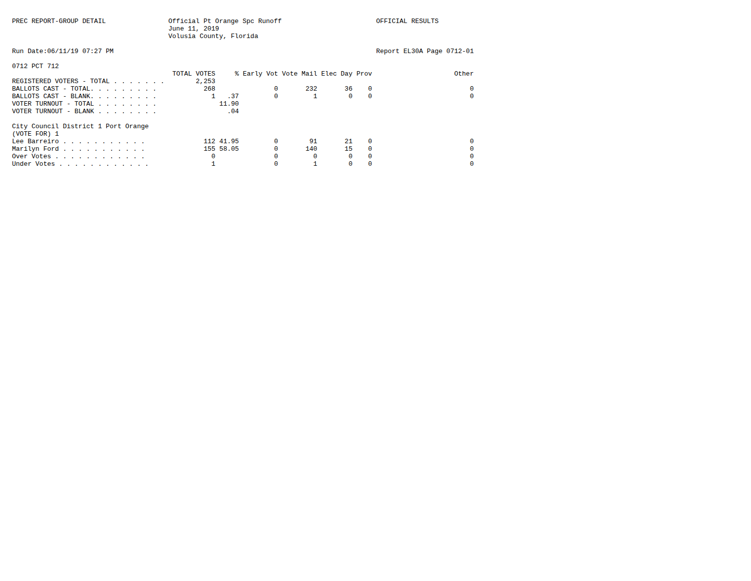| PREC REPORT-GROUP DETAIL | Official Pt Orange Spc Runoff | OFFICIAL RESULTS |
| | June 11, 2019 | |
| | Volusia County, Florida | |
| Run Date:06/11/19 07:27 PM | | Report EL30A Page 0712-01 |
| 0712 PCT 712 |
| | | TOTAL VOTES | % | Early Vot | Vote Mail | Elec Day | Prov | Other |
| REGISTERED VOTERS - TOTAL . . . . . . . | | 2,253 | | | | | | |
| BALLOTS CAST - TOTAL. . . . . . . . . | | 268 | | 0 | 232 | 36 | 0 | 0 |
| BALLOTS CAST - BLANK. . . . . . . . . | | 1 | .37 | 0 | 1 | 0 | 0 | 0 |
| VOTER TURNOUT - TOTAL . . . . . . . . | | | 11.90 | | | | | |
| VOTER TURNOUT - BLANK . . . . . . . . | | | .04 | | | | | |
| City Council District 1 Port Orange |
| (VOTE FOR) 1 |
| Lee Barreiro . . . . . . . . . . . | | 112 | 41.95 | 0 | 91 | 21 | 0 | 0 |
| Marilyn Ford . . . . . . . . . . . | | 155 | 58.05 | 0 | 140 | 15 | 0 | 0 |
| Over Votes . . . . . . . . . . . . | | 0 | | 0 | 0 | 0 | 0 | 0 |
| Under Votes . . . . . . . . . . . . | | 1 | | 0 | 1 | 0 | 0 | 0 |